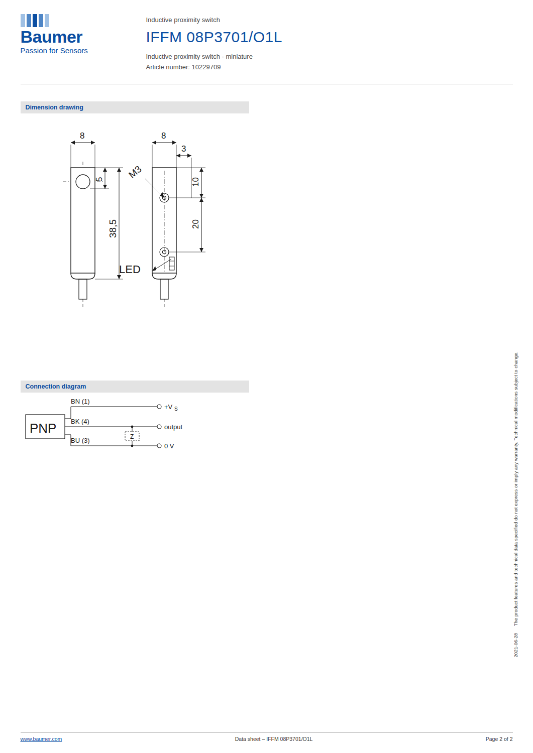Baumer
Passion for Sensors
Inductive proximity switch
IFFM 08P3701/O1L
Inductive proximity switch - miniature
Article number: 10229709
Dimension drawing
8 5 38,5 8 3 M3 10 20 LED
Connection diagram
PNP BN (1) +V S BK (4) output BU (3) 0 V Z
The product features and technical data specified do not express or imply any warranty. Technical modifications subject to change.
2021-06-28
www.baumer.com
Data sheet – IFFM 08P3701/O1L
Page 2 of 2